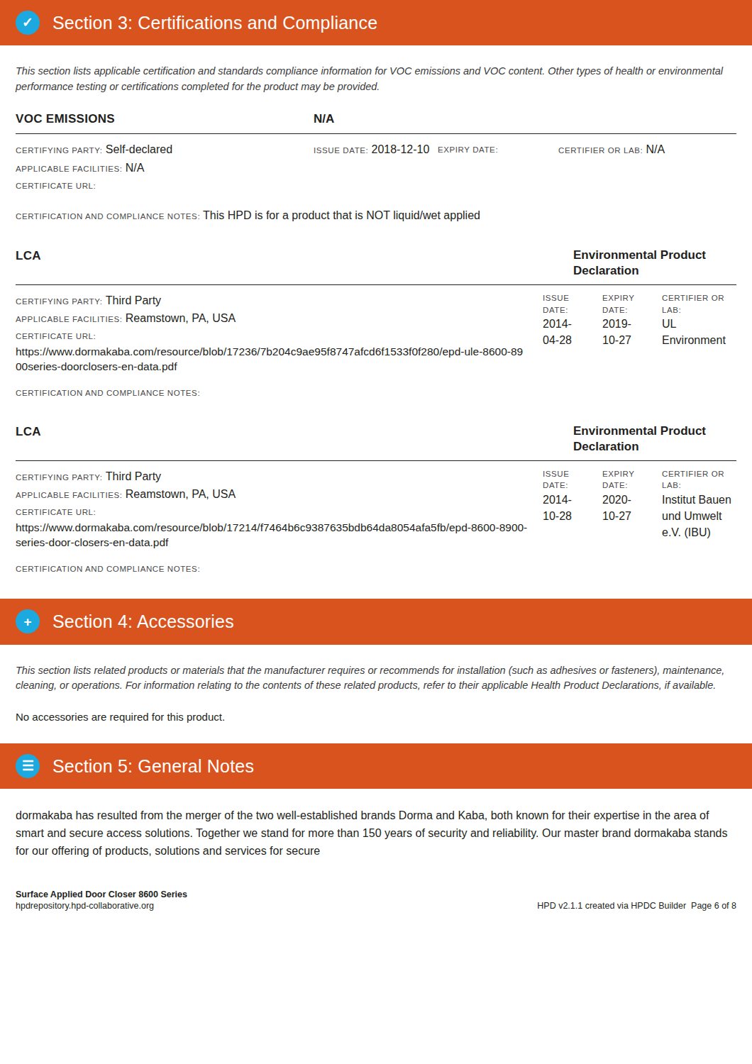✓
Section 3: Certifications and Compliance
This section lists applicable certification and standards compliance information for VOC emissions and VOC content. Other types of health or environmental performance testing or certifications completed for the product may be provided.
VOC EMISSIONS
N/A
CERTIFYING PARTY: Self-declared
APPLICABLE FACILITIES: N/A
CERTIFICATE URL:
ISSUE DATE: 2018-12-10
EXPIRY DATE:
CERTIFIER OR LAB: N/A
CERTIFICATION AND COMPLIANCE NOTES: This HPD is for a product that is NOT liquid/wet applied
LCA
Environmental Product Declaration
CERTIFYING PARTY: Third Party
APPLICABLE FACILITIES: Reamstown, PA, USA
CERTIFICATE URL:
https://www.dormakaba.com/resource/blob/17236/7b204c9ae95f8747afcd6f1533f0f280/epd-ule-8600-8900series-doorclosers-en-data.pdf
ISSUE DATE: 2014-04-28
EXPIRY DATE: 2019-10-27
CERTIFIER OR LAB: UL Environment
CERTIFICATION AND COMPLIANCE NOTES:
LCA
Environmental Product Declaration
CERTIFYING PARTY: Third Party
APPLICABLE FACILITIES: Reamstown, PA, USA
CERTIFICATE URL:
https://www.dormakaba.com/resource/blob/17214/f7464b6c9387635bdb64da8054afa5fb/epd-8600-8900-series-door-closers-en-data.pdf
ISSUE DATE: 2014-10-28
EXPIRY DATE: 2020-10-27
CERTIFIER OR LAB: Institut Bauen und Umwelt e.V. (IBU)
CERTIFICATION AND COMPLIANCE NOTES:
+
Section 4: Accessories
This section lists related products or materials that the manufacturer requires or recommends for installation (such as adhesives or fasteners), maintenance, cleaning, or operations. For information relating to the contents of these related products, refer to their applicable Health Product Declarations, if available.
No accessories are required for this product.
☰
Section 5: General Notes
dormakaba has resulted from the merger of the two well-established brands Dorma and Kaba, both known for their expertise in the area of smart and secure access solutions. Together we stand for more than 150 years of security and reliability. Our master brand dormakaba stands for our offering of products, solutions and services for secure
Surface Applied Door Closer 8600 Series
hpdrepository.hpd-collaborative.org
HPD v2.1.1 created via HPDC Builder Page 6 of 8